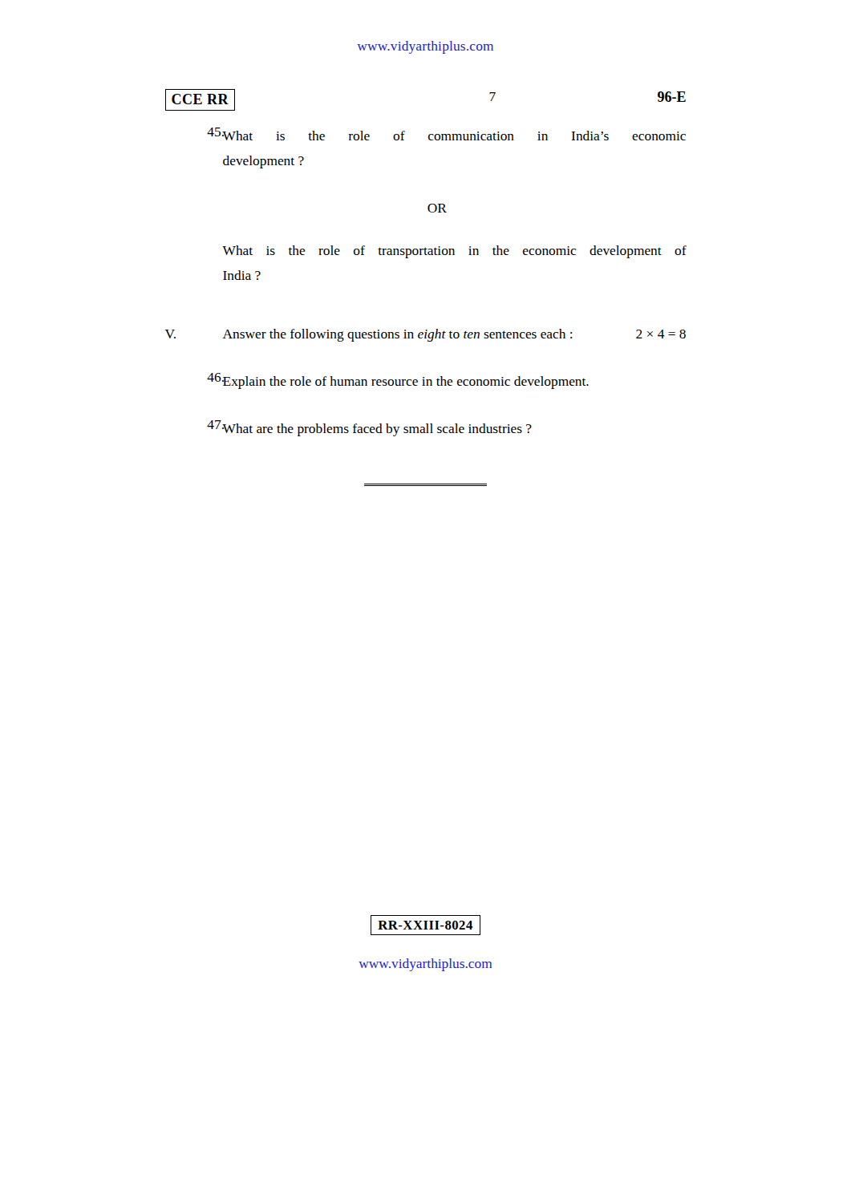www.vidyarthiplus.com
CCE RR
7
96-E
45.
What is the role of communication in India’s economic
development ?
OR
What is the role of transportation in the economic development of
India ?
V.
Answer the following questions in eight to ten sentences each : 2 × 4 = 8
46.
Explain the role of human resource in the economic development.
47.
What are the problems faced by small scale industries ?
RR-XXIII-8024
www.vidyarthiplus.com